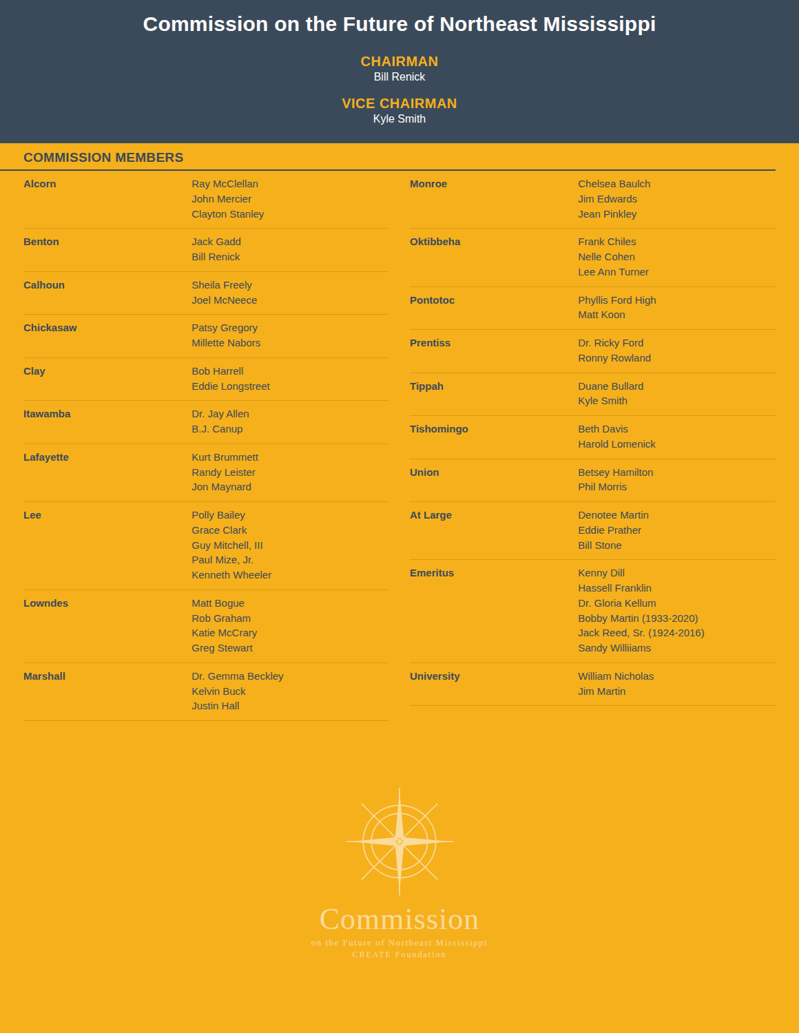Commission on the Future of Northeast Mississippi
CHAIRMAN
Bill Renick
VICE CHAIRMAN
Kyle Smith
COMMISSION MEMBERS
| Alcorn | Ray McClellan John Mercier Clayton Stanley |
| Benton | Jack Gadd Bill Renick |
| Calhoun | Sheila Freely Joel McNeece |
| Chickasaw | Patsy Gregory Millette Nabors |
| Clay | Bob Harrell Eddie Longstreet |
| Itawamba | Dr. Jay Allen B.J. Canup |
| Lafayette | Kurt Brummett Randy Leister Jon Maynard |
| Lee | Polly Bailey Grace Clark Guy Mitchell, III Paul Mize, Jr. Kenneth Wheeler |
| Lowndes | Matt Bogue Rob Graham Katie McCrary Greg Stewart |
| Marshall | Dr. Gemma Beckley Kelvin Buck Justin Hall |
| Monroe | Chelsea Baulch Jim Edwards Jean Pinkley |
| Oktibbeha | Frank Chiles Nelle Cohen Lee Ann Turner |
| Pontotoc | Phyllis Ford High Matt Koon |
| Prentiss | Dr. Ricky Ford Ronny Rowland |
| Tippah | Duane Bullard Kyle Smith |
| Tishomingo | Beth Davis Harold Lomenick |
| Union | Betsey Hamilton Phil Morris |
| At Large | Denotee Martin Eddie Prather Bill Stone |
| Emeritus | Kenny Dill Hassell Franklin Dr. Gloria Kellum Bobby Martin (1933-2020) Jack Reed, Sr. (1924-2016) Sandy Williiams |
| University | William Nicholas Jim Martin |
Commission
on the Future of Northeast Mississippi
CREATE Foundation